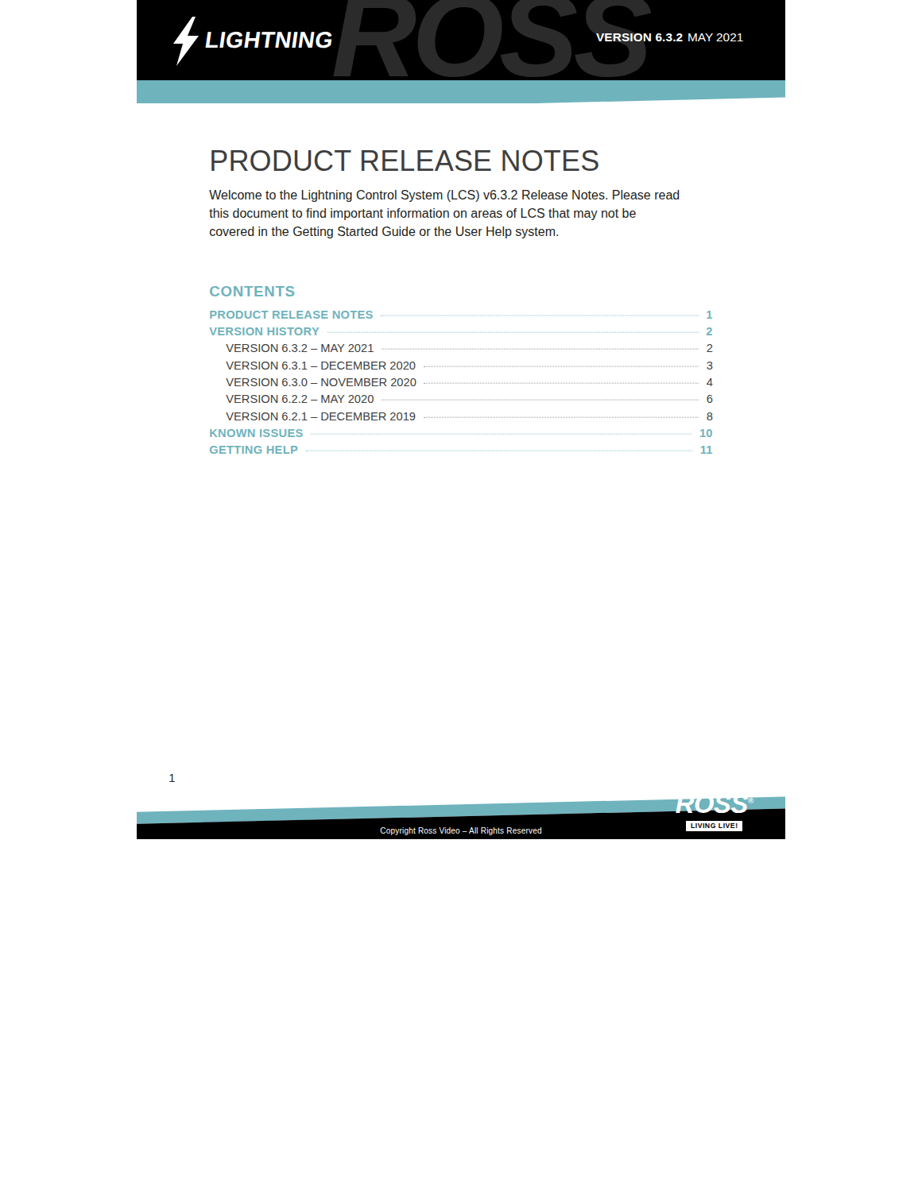ROSS
Lightning
VERSION 6.3.2 MAY 2021
PRODUCT RELEASE NOTES
Welcome to the Lightning Control System (LCS) v6.3.2 Release Notes. Please read this document to find important information on areas of LCS that may not be covered in the Getting Started Guide or the User Help system.
CONTENTS
PRODUCT RELEASE NOTES 1
VERSION HISTORY 2
VERSION 6.3.2 – MAY 2021 2
VERSION 6.3.1 – DECEMBER 2020 3
VERSION 6.3.0 – NOVEMBER 2020 4
VERSION 6.2.2 – MAY 2020 6
VERSION 6.2.1 – DECEMBER 2019 8
KNOWN ISSUES 10
GETTING HELP 11
1
Copyright Ross Video – All Rights Reserved
ROSS®
Living Live!